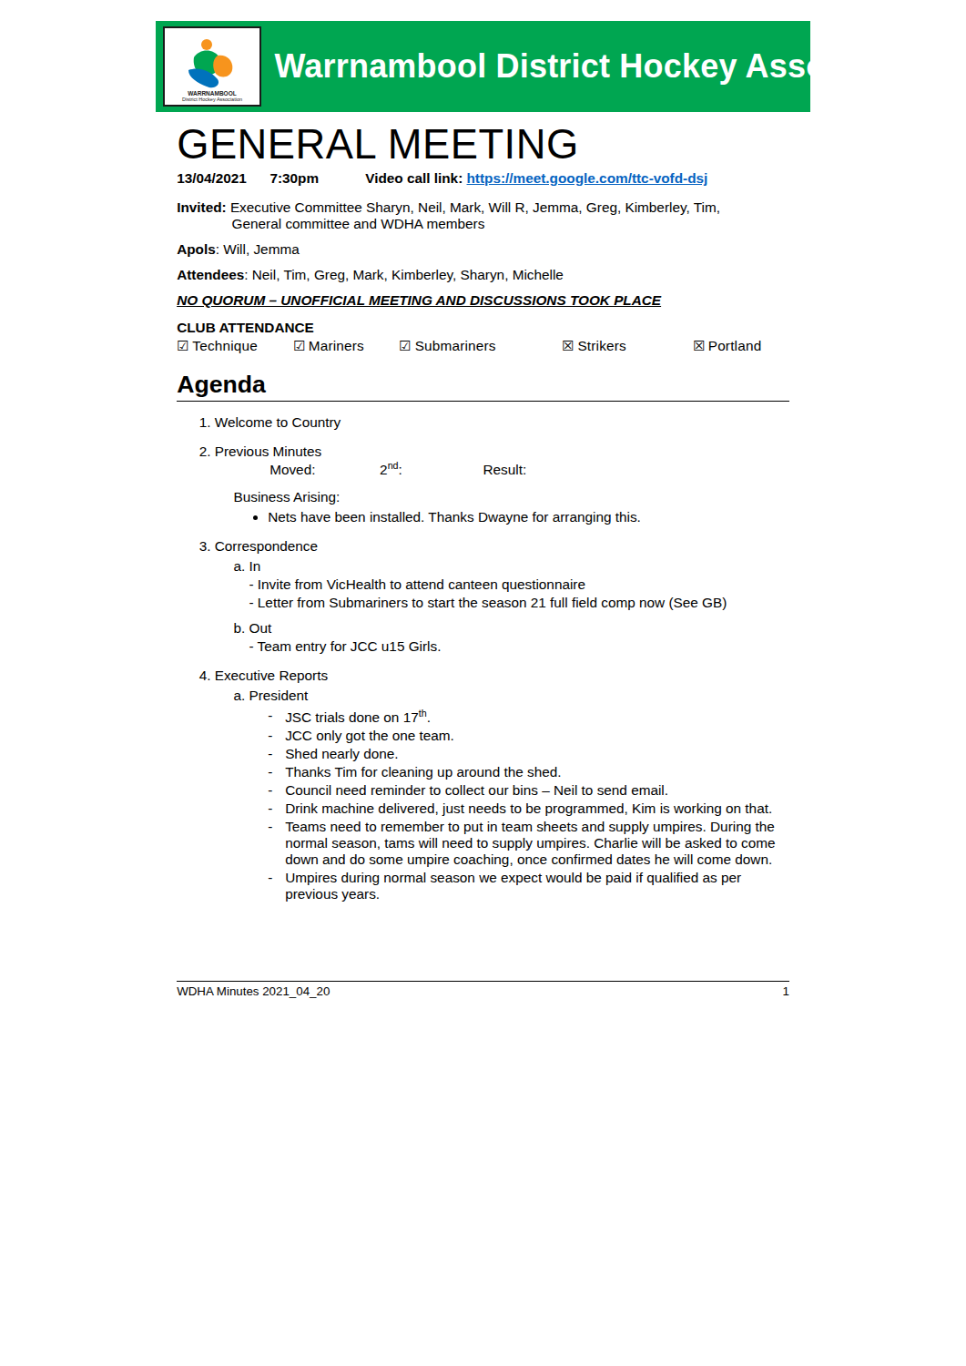WARRNAMBOOL District Hockey Association
Warrnambool District Hockey Association
GENERAL MEETING
13/04/2021 7:30pm Video call link: https://meet.google.com/ttc-vofd-dsj
Invited: Executive Committee Sharyn, Neil, Mark, Will R, Jemma, Greg, Kimberley, Tim,
General committee and WDHA members
Apols: Will, Jemma
Attendees: Neil, Tim, Greg, Mark, Kimberley, Sharyn, Michelle
NO QUORUM – UNOFFICIAL MEETING AND DISCUSSIONS TOOK PLACE
CLUB ATTENDANCE
☑Technique ☑Mariners ☑Submariners ☒Strikers ☒Portland
Agenda
Welcome to Country
Previous Minutes
Moved: 2nd: Result:
Business Arising:
Nets have been installed. Thanks Dwayne for arranging this.
Correspondence
In
- Invite from VicHealth to attend canteen questionnaire
- Letter from Submariners to start the season 21 full field comp now (See GB)
Out
- Team entry for JCC u15 Girls.
Executive Reports
President
JSC trials done on 17th.
JCC only got the one team.
Shed nearly done.
Thanks Tim for cleaning up around the shed.
Council need reminder to collect our bins – Neil to send email.
Drink machine delivered, just needs to be programmed, Kim is working on that.
Teams need to remember to put in team sheets and supply umpires. During the normal season, tams will need to supply umpires. Charlie will be asked to come down and do some umpire coaching, once confirmed dates he will come down.
Umpires during normal season we expect would be paid if qualified as per previous years.
WDHA Minutes 2021_04_20 1